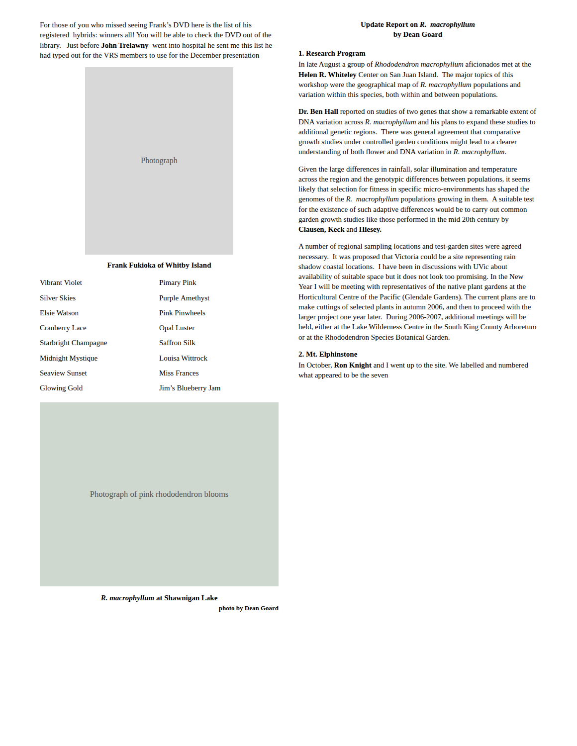For those of you who missed seeing Frank’s DVD here is the list of his registered hybrids: winners all! You will be able to check the DVD out of the library. Just before John Trelawny went into hospital he sent me this list he had typed out for the VRS members to use for the December presentation
Frank Fukioka of Whitby Island
| Vibrant Violet | Pimary Pink |
| Silver Skies | Purple Amethyst |
| Elsie Watson | Pink Pinwheels |
| Cranberry Lace | Opal Luster |
| Starbright Champagne | Saffron Silk |
| Midnight Mystique | Louisa Wittrock |
| Seaview Sunset | Miss Frances |
| Glowing Gold | Jim’s Blueberry Jam |
R. macrophyllum at Shawnigan Lake
photo by Dean Goard
Update Report on R. macrophyllum
by Dean Goard
1. Research Program
In late August a group of Rhododendron macrophyllum aficionados met at the Helen R. Whiteley Center on San Juan Island. The major topics of this workshop were the geographical map of R. macrophyllum populations and variation within this species, both within and between populations.
Dr. Ben Hall reported on studies of two genes that show a remarkable extent of DNA variation across R. macrophyllum and his plans to expand these studies to additional genetic regions. There was general agreement that comparative growth studies under controlled garden conditions might lead to a clearer understanding of both flower and DNA variation in R. macrophyllum.
Given the large differences in rainfall, solar illumination and temperature across the region and the genotypic differences between populations, it seems likely that selection for fitness in specific micro-environments has shaped the genomes of the R. macrophyllum populations growing in them. A suitable test for the existence of such adaptive differences would be to carry out common garden growth studies like those performed in the mid 20th century by Clausen, Keck and Hiesey.
A number of regional sampling locations and test-garden sites were agreed necessary. It was proposed that Victoria could be a site representing rain shadow coastal locations. I have been in discussions with UVic about availability of suitable space but it does not look too promising. In the New Year I will be meeting with representatives of the native plant gardens at the Horticultural Centre of the Pacific (Glendale Gardens). The current plans are to make cuttings of selected plants in autumn 2006, and then to proceed with the larger project one year later. During 2006-2007, additional meetings will be held, either at the Lake Wilderness Centre in the South King County Arboretum or at the Rhododendron Species Botanical Garden.
2. Mt. Elphinstone
In October, Ron Knight and I went up to the site. We labelled and numbered what appeared to be the seven